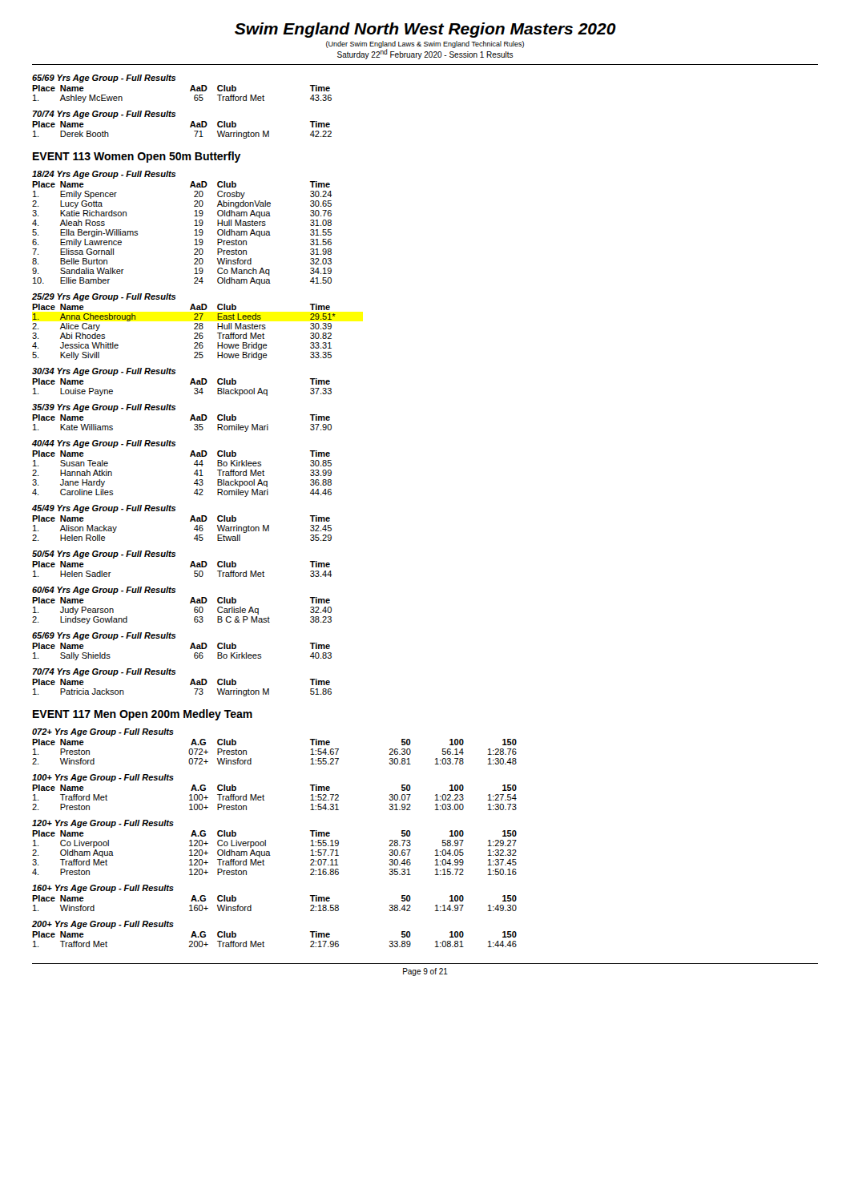Swim England North West Region Masters 2020
(Under Swim England Laws & Swim England Technical Rules)
Saturday 22nd February 2020 - Session 1 Results
65/69 Yrs Age Group - Full Results
| Place | Name | AaD | Club | Time |
| --- | --- | --- | --- | --- |
| 1. | Ashley McEwen | 65 | Trafford Met | 43.36 |
70/74 Yrs Age Group - Full Results
| Place | Name | AaD | Club | Time |
| --- | --- | --- | --- | --- |
| 1. | Derek Booth | 71 | Warrington M | 42.22 |
EVENT 113 Women Open 50m Butterfly
18/24 Yrs Age Group - Full Results
| Place | Name | AaD | Club | Time |
| --- | --- | --- | --- | --- |
| 1. | Emily Spencer | 20 | Crosby | 30.24 |
| 2. | Lucy Gotta | 20 | AbingdonVale | 30.65 |
| 3. | Katie Richardson | 19 | Oldham Aqua | 30.76 |
| 4. | Aleah Ross | 19 | Hull Masters | 31.08 |
| 5. | Ella Bergin-Williams | 19 | Oldham Aqua | 31.55 |
| 6. | Emily Lawrence | 19 | Preston | 31.56 |
| 7. | Elissa Gornall | 20 | Preston | 31.98 |
| 8. | Belle Burton | 20 | Winsford | 32.03 |
| 9. | Sandalia Walker | 19 | Co Manch Aq | 34.19 |
| 10. | Ellie Bamber | 24 | Oldham Aqua | 41.50 |
25/29 Yrs Age Group - Full Results
| Place | Name | AaD | Club | Time |
| --- | --- | --- | --- | --- |
| 1. | Anna Cheesbrough | 27 | East Leeds | 29.51 * |
| 2. | Alice Cary | 28 | Hull Masters | 30.39 |
| 3. | Abi Rhodes | 26 | Trafford Met | 30.82 |
| 4. | Jessica Whittle | 26 | Howe Bridge | 33.31 |
| 5. | Kelly Sivill | 25 | Howe Bridge | 33.35 |
30/34 Yrs Age Group - Full Results
| Place | Name | AaD | Club | Time |
| --- | --- | --- | --- | --- |
| 1. | Louise Payne | 34 | Blackpool Aq | 37.33 |
35/39 Yrs Age Group - Full Results
| Place | Name | AaD | Club | Time |
| --- | --- | --- | --- | --- |
| 1. | Kate Williams | 35 | Romiley Mari | 37.90 |
40/44 Yrs Age Group - Full Results
| Place | Name | AaD | Club | Time |
| --- | --- | --- | --- | --- |
| 1. | Susan Teale | 44 | Bo Kirklees | 30.85 |
| 2. | Hannah Atkin | 41 | Trafford Met | 33.99 |
| 3. | Jane Hardy | 43 | Blackpool Aq | 36.88 |
| 4. | Caroline Liles | 42 | Romiley Mari | 44.46 |
45/49 Yrs Age Group - Full Results
| Place | Name | AaD | Club | Time |
| --- | --- | --- | --- | --- |
| 1. | Alison Mackay | 46 | Warrington M | 32.45 |
| 2. | Helen Rolle | 45 | Etwall | 35.29 |
50/54 Yrs Age Group - Full Results
| Place | Name | AaD | Club | Time |
| --- | --- | --- | --- | --- |
| 1. | Helen Sadler | 50 | Trafford Met | 33.44 |
60/64 Yrs Age Group - Full Results
| Place | Name | AaD | Club | Time |
| --- | --- | --- | --- | --- |
| 1. | Judy Pearson | 60 | Carlisle Aq | 32.40 |
| 2. | Lindsey Gowland | 63 | B C & P Mast | 38.23 |
65/69 Yrs Age Group - Full Results
| Place | Name | AaD | Club | Time |
| --- | --- | --- | --- | --- |
| 1. | Sally Shields | 66 | Bo Kirklees | 40.83 |
70/74 Yrs Age Group - Full Results
| Place | Name | AaD | Club | Time |
| --- | --- | --- | --- | --- |
| 1. | Patricia Jackson | 73 | Warrington M | 51.86 |
EVENT 117 Men Open 200m Medley Team
072+ Yrs Age Group - Full Results
| Place | Name | A.G | Club | Time | 50 | 100 | 150 |
| --- | --- | --- | --- | --- | --- | --- | --- |
| 1. | Preston | 072+ | Preston | 1:54.67 | 26.30 | 56.14 | 1:28.76 |
| 2. | Winsford | 072+ | Winsford | 1:55.27 | 30.81 | 1:03.78 | 1:30.48 |
100+ Yrs Age Group - Full Results
| Place | Name | A.G | Club | Time | 50 | 100 | 150 |
| --- | --- | --- | --- | --- | --- | --- | --- |
| 1. | Trafford Met | 100+ | Trafford Met | 1:52.72 | 30.07 | 1:02.23 | 1:27.54 |
| 2. | Preston | 100+ | Preston | 1:54.31 | 31.92 | 1:03.00 | 1:30.73 |
120+ Yrs Age Group - Full Results
| Place | Name | A.G | Club | Time | 50 | 100 | 150 |
| --- | --- | --- | --- | --- | --- | --- | --- |
| 1. | Co Liverpool | 120+ | Co Liverpool | 1:55.19 | 28.73 | 58.97 | 1:29.27 |
| 2. | Oldham Aqua | 120+ | Oldham Aqua | 1:57.71 | 30.67 | 1:04.05 | 1:32.32 |
| 3. | Trafford Met | 120+ | Trafford Met | 2:07.11 | 30.46 | 1:04.99 | 1:37.45 |
| 4. | Preston | 120+ | Preston | 2:16.86 | 35.31 | 1:15.72 | 1:50.16 |
160+ Yrs Age Group - Full Results
| Place | Name | A.G | Club | Time | 50 | 100 | 150 |
| --- | --- | --- | --- | --- | --- | --- | --- |
| 1. | Winsford | 160+ | Winsford | 2:18.58 | 38.42 | 1:14.97 | 1:49.30 |
200+ Yrs Age Group - Full Results
| Place | Name | A.G | Club | Time | 50 | 100 | 150 |
| --- | --- | --- | --- | --- | --- | --- | --- |
| 1. | Trafford Met | 200+ | Trafford Met | 2:17.96 | 33.89 | 1:08.81 | 1:44.46 |
Page 9 of 21